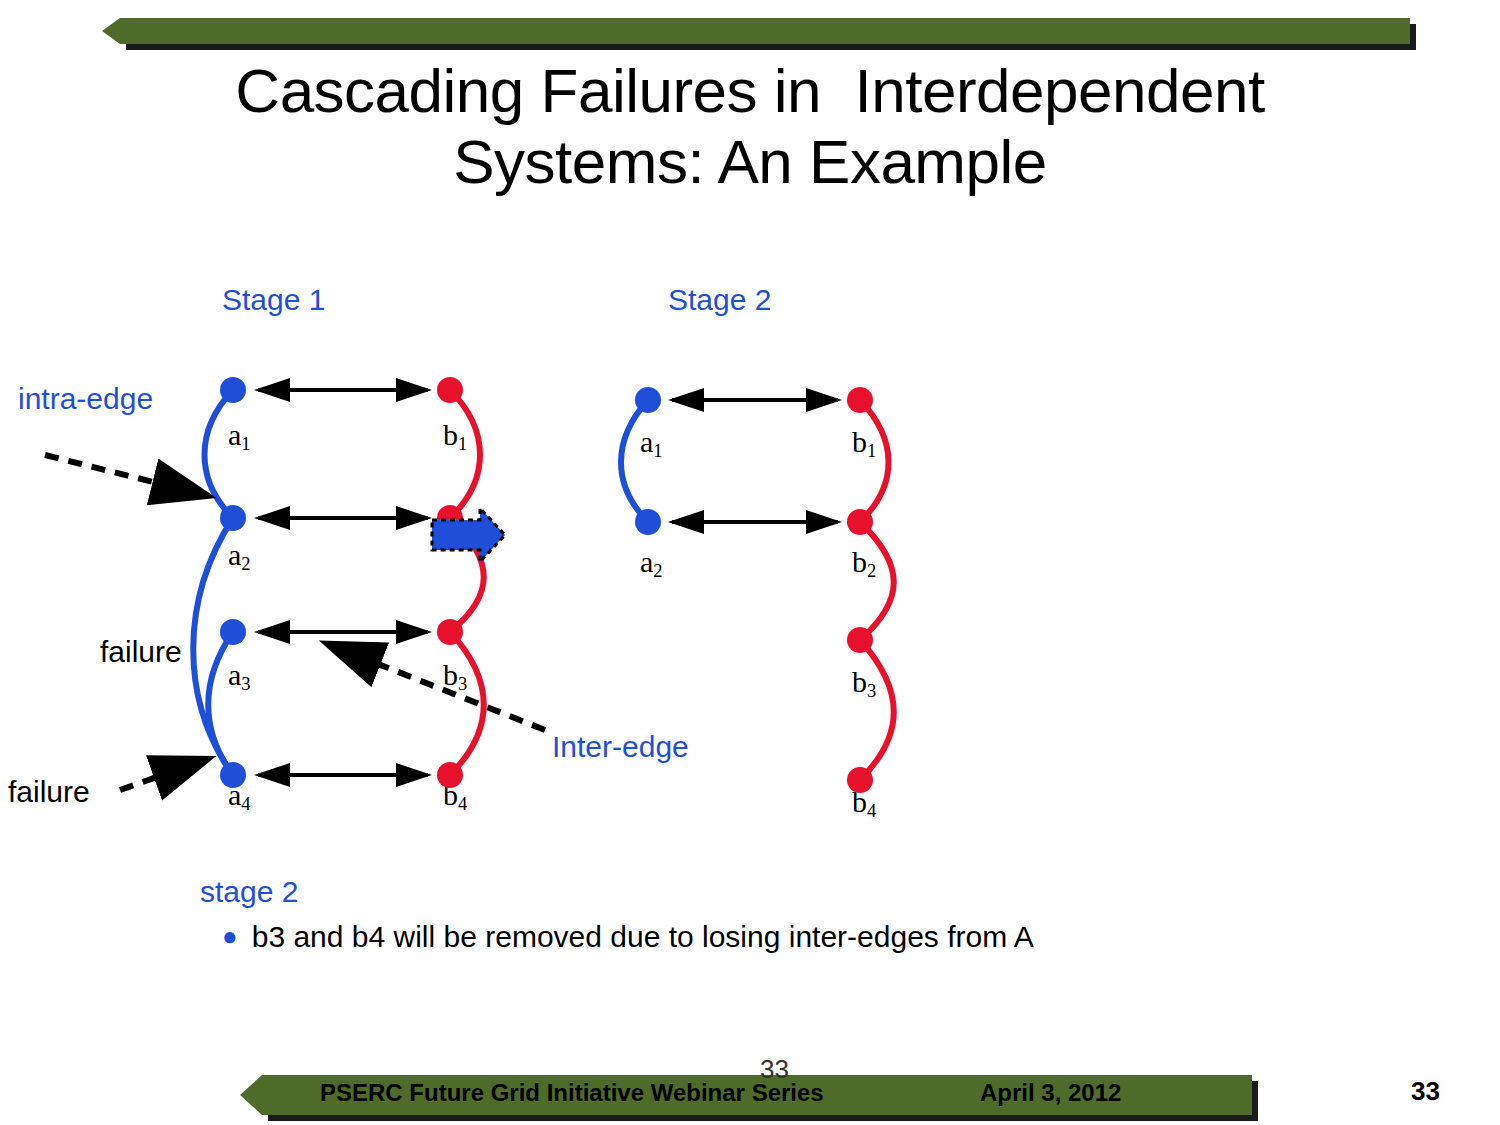Cascading Failures in Interdependent
Systems: An Example
Stage 1
Stage 2
intra-edge
Inter-edge
failure
failure
a1
a2
a3
a4
b1
b3
b4
a1
a2
b1
b2
b3
b4
stage 2
b3 and b4 will be removed due to losing inter-edges from A
33
PSERC Future Grid Initiative Webinar Series
April 3, 2012
33